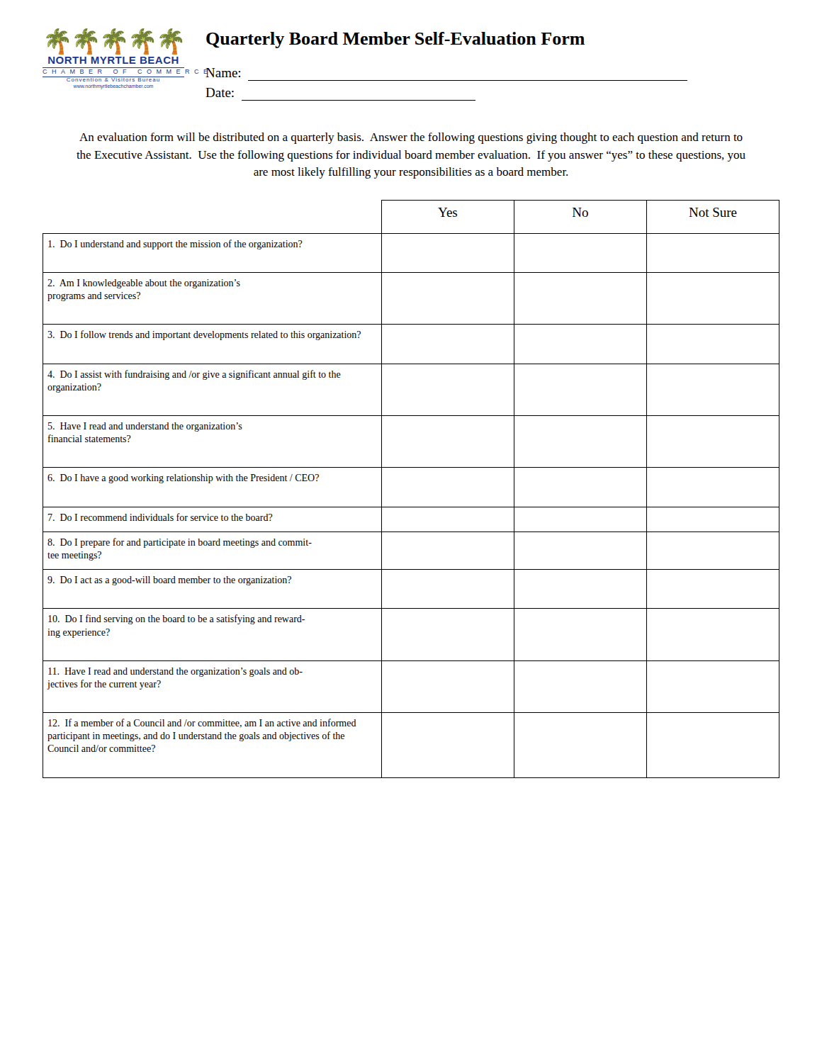🌴🌴🌴🌴🌴
NORTH MYRTLE BEACH
C H A M B E R O F C O M M E R C E
Convention & Visitors Bureau
www.northmyrtlebeachchamber.com
Quarterly Board Member Self-Evaluation Form
Name:
Date:
An evaluation form will be distributed on a quarterly basis. Answer the following questions giving thought to each question and return to the Executive Assistant. Use the following questions for individual board member evaluation. If you answer “yes” to these questions, you are most likely fulfilling your responsibilities as a board member.
| | Yes | No | Not Sure |
| --- | --- | --- | --- |
| 1. Do I understand and support the mission of the organization? | | | |
| 2. Am I knowledgeable about the organization’s programs and services? | | | |
| 3. Do I follow trends and important developments related to this organization? | | | |
| 4. Do I assist with fundraising and /or give a significant annual gift to the organization? | | | |
| 5. Have I read and understand the organization’s financial statements? | | | |
| 6. Do I have a good working relationship with the President / CEO? | | | |
| 7. Do I recommend individuals for service to the board? | | | |
| 8. Do I prepare for and participate in board meetings and commit- tee meetings? | | | |
| 9. Do I act as a good-will board member to the organization? | | | |
| 10. Do I find serving on the board to be a satisfying and reward- ing experience? | | | |
| 11. Have I read and understand the organization’s goals and ob- jectives for the current year? | | | |
| 12. If a member of a Council and /or committee, am I an active and informed participant in meetings, and do I understand the goals and objectives of the Council and/or committee? | | | |